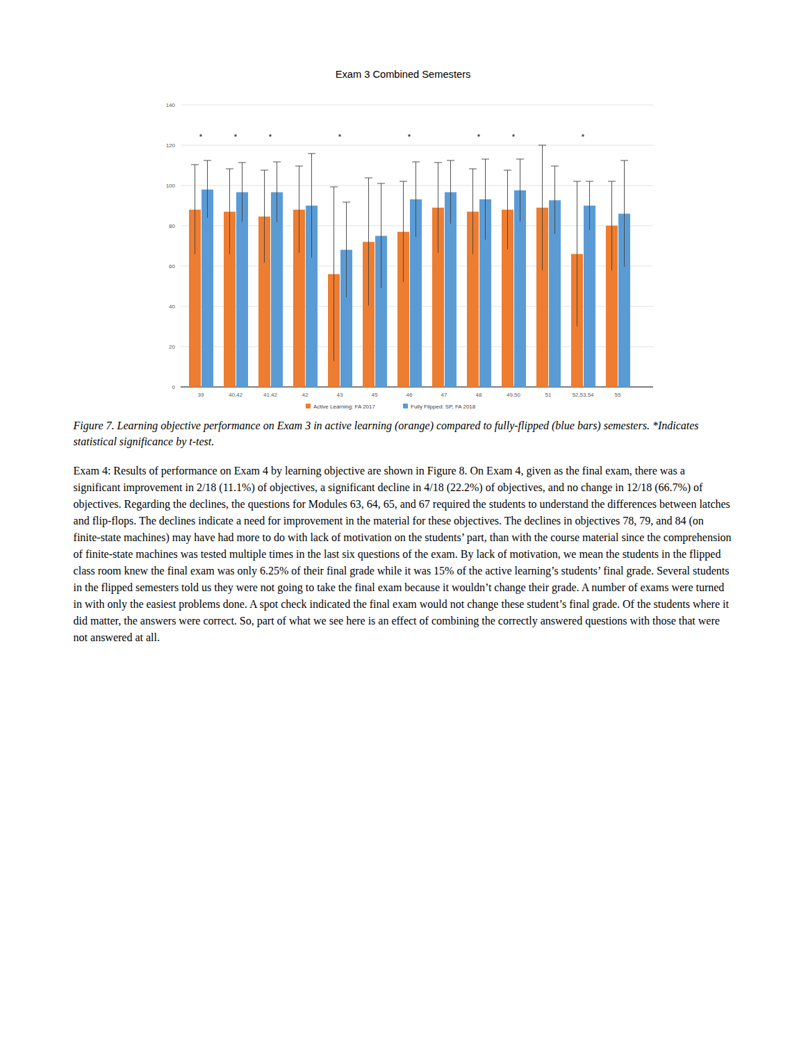Exam 3 Combined Semesters
140 120 100 80 60 40 20 0 * 39 * 40,42 * 41,42 42 * 43 45 * 46 47 * 48 * 49,50 51 * 52,53,54 55 Active Learning: FA 2017 Fully Flipped: SP, FA 2018
Figure 7. Learning objective performance on Exam 3 in active learning (orange) compared to fully-flipped (blue bars) semesters. *Indicates statistical significance by t-test.
Exam 4: Results of performance on Exam 4 by learning objective are shown in Figure 8. On Exam 4, given as the final exam, there was a significant improvement in 2/18 (11.1%) of objectives, a significant decline in 4/18 (22.2%) of objectives, and no change in 12/18 (66.7%) of objectives. Regarding the declines, the questions for Modules 63, 64, 65, and 67 required the students to understand the differences between latches and flip-flops. The declines indicate a need for improvement in the material for these objectives. The declines in objectives 78, 79, and 84 (on finite-state machines) may have had more to do with lack of motivation on the students’ part, than with the course material since the comprehension of finite-state machines was tested multiple times in the last six questions of the exam. By lack of motivation, we mean the students in the flipped class room knew the final exam was only 6.25% of their final grade while it was 15% of the active learning’s students’ final grade. Several students in the flipped semesters told us they were not going to take the final exam because it wouldn’t change their grade. A number of exams were turned in with only the easiest problems done. A spot check indicated the final exam would not change these student’s final grade. Of the students where it did matter, the answers were correct. So, part of what we see here is an effect of combining the correctly answered questions with those that were not answered at all.